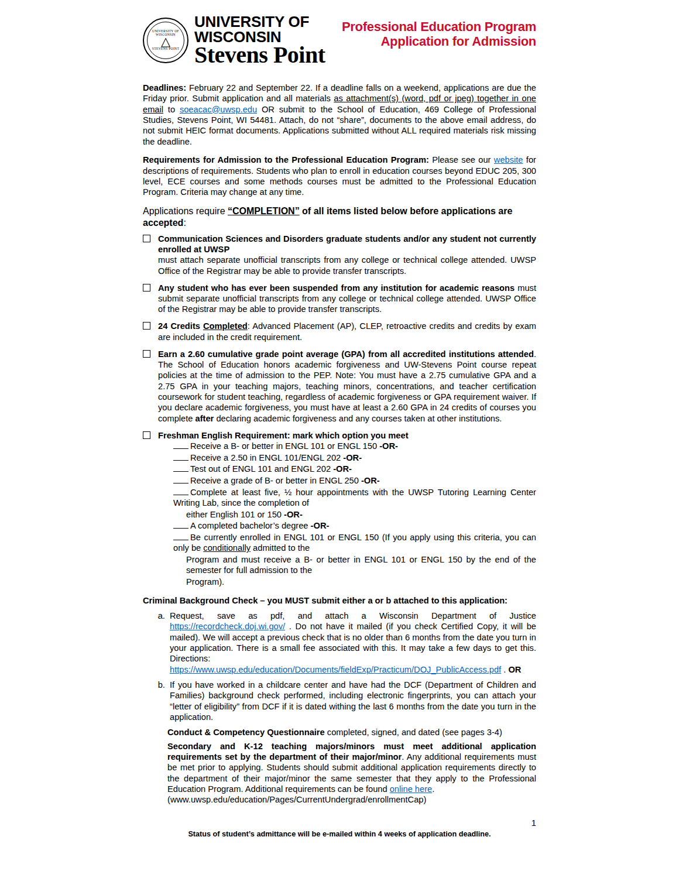University of Wisconsin △ Stevens Point
UNIVERSITY OF WISCONSIN Stevens Point
Professional Education Program
Application for Admission
Deadlines: February 22 and September 22. If a deadline falls on a weekend, applications are due the Friday prior. Submit application and all materials as attachment(s) (word, pdf or jpeg) together in one email to soeacac@uwsp.edu OR submit to the School of Education, 469 College of Professional Studies, Stevens Point, WI 54481. Attach, do not “share”, documents to the above email address, do not submit HEIC format documents. Applications submitted without ALL required materials risk missing the deadline.
Requirements for Admission to the Professional Education Program: Please see our website for descriptions of requirements. Students who plan to enroll in education courses beyond EDUC 205, 300 level, ECE courses and some methods courses must be admitted to the Professional Education Program. Criteria may change at any time.
Applications require “COMPLETION” of all items listed below before applications are accepted:
Communication Sciences and Disorders graduate students and/or any student not currently enrolled at UWSP
must attach separate unofficial transcripts from any college or technical college attended. UWSP Office of the Registrar may be able to provide transfer transcripts.
Any student who has ever been suspended from any institution for academic reasons must submit separate unofficial transcripts from any college or technical college attended. UWSP Office of the Registrar may be able to provide transfer transcripts.
24 Credits Completed: Advanced Placement (AP), CLEP, retroactive credits and credits by exam are included in the credit requirement.
Earn a 2.60 cumulative grade point average (GPA) from all accredited institutions attended. The School of Education honors academic forgiveness and UW-Stevens Point course repeat policies at the time of admission to the PEP. Note: You must have a 2.75 cumulative GPA and a 2.75 GPA in your teaching majors, teaching minors, concentrations, and teacher certification coursework for student teaching, regardless of academic forgiveness or GPA requirement waiver. If you declare academic forgiveness, you must have at least a 2.60 GPA in 24 credits of courses you complete after declaring academic forgiveness and any courses taken at other institutions.
Freshman English Requirement: mark which option you meet
Receive a B- or better in ENGL 101 or ENGL 150 -OR-
Receive a 2.50 in ENGL 101/ENGL 202 -OR-
Test out of ENGL 101 and ENGL 202 -OR-
Receive a grade of B- or better in ENGL 250 -OR-
Complete at least five, ½ hour appointments with the UWSP Tutoring Learning Center Writing Lab, since the completion of
either English 101 or 150 -OR-
A completed bachelor’s degree -OR-
Be currently enrolled in ENGL 101 or ENGL 150 (If you apply using this criteria, you can only be conditionally admitted to the
Program and must receive a B- or better in ENGL 101 or ENGL 150 by the end of the semester for full admission to the
Program).
Criminal Background Check – you MUST submit either a or b attached to this application:
Request, save as pdf, and attach a Wisconsin Department of Justice https://recordcheck.doj.wi.gov/ . Do not have it mailed (if you check Certified Copy, it will be mailed). We will accept a previous check that is no older than 6 months from the date you turn in your application. There is a small fee associated with this. It may take a few days to get this. Directions: https://www.uwsp.edu/education/Documents/fieldExp/Practicum/DOJ_PublicAccess.pdf . OR
If you have worked in a childcare center and have had the DCF (Department of Children and Families) background check performed, including electronic fingerprints, you can attach your “letter of eligibility” from DCF if it is dated withing the last 6 months from the date you turn in the application.
Conduct & Competency Questionnaire completed, signed, and dated (see pages 3-4)
Secondary and K-12 teaching majors/minors must meet additional application requirements set by the department of their major/minor. Any additional requirements must be met prior to applying. Students should submit additional application requirements directly to the department of their major/minor the same semester that they apply to the Professional Education Program. Additional requirements can be found online here.
(www.uwsp.edu/education/Pages/CurrentUndergrad/enrollmentCap)
1
Status of student’s admittance will be e-mailed within 4 weeks of application deadline.